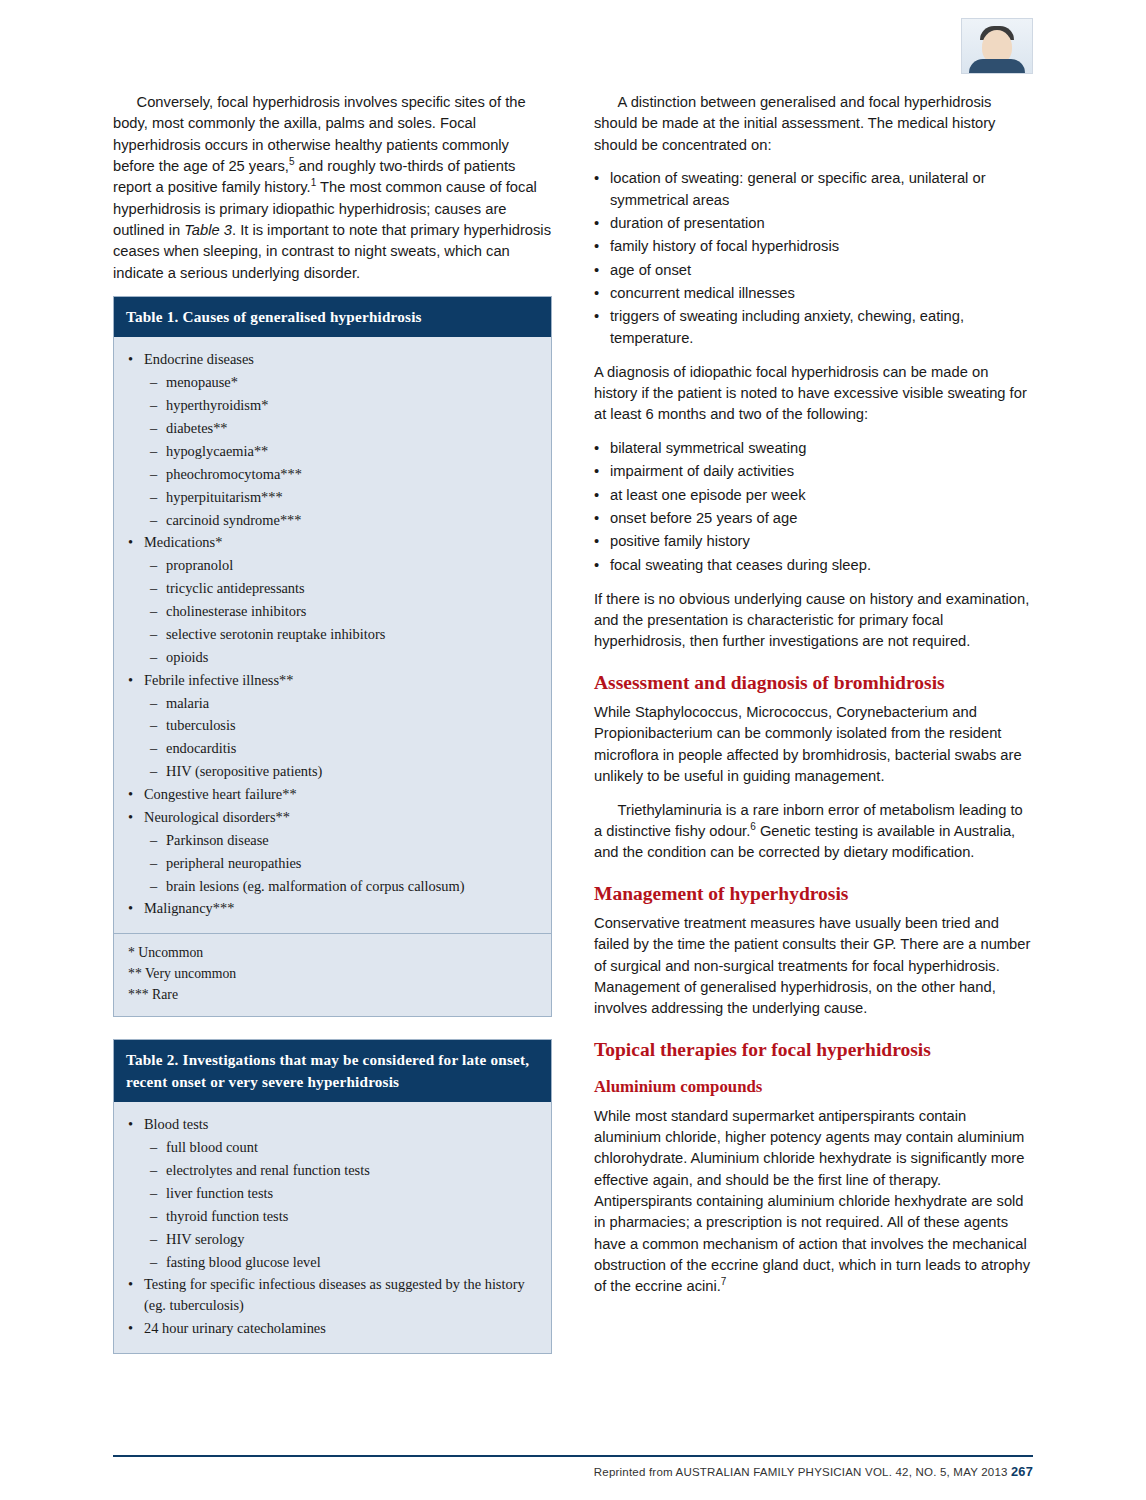Conversely, focal hyperhidrosis involves specific sites of the body, most commonly the axilla, palms and soles. Focal hyperhidrosis occurs in otherwise healthy patients commonly before the age of 25 years,5 and roughly two-thirds of patients report a positive family history.1 The most common cause of focal hyperhidrosis is primary idiopathic hyperhidrosis; causes are outlined in Table 3. It is important to note that primary hyperhidrosis ceases when sleeping, in contrast to night sweats, which can indicate a serious underlying disorder.
Table 1. Causes of generalised hyperhidrosis
Endocrine diseases
menopause*
hyperthyroidism*
diabetes**
hypoglycaemia**
pheochromocytoma***
hyperpituitarism***
carcinoid syndrome***
Medications*
propranolol
tricyclic antidepressants
cholinesterase inhibitors
selective serotonin reuptake inhibitors
opioids
Febrile infective illness**
malaria
tuberculosis
endocarditis
HIV (seropositive patients)
Congestive heart failure**
Neurological disorders**
Parkinson disease
peripheral neuropathies
brain lesions (eg. malformation of corpus callosum)
Malignancy***
* Uncommon
** Very uncommon
*** Rare
Table 2. Investigations that may be considered for late onset, recent onset or very severe hyperhidrosis
Blood tests
full blood count
electrolytes and renal function tests
liver function tests
thyroid function tests
HIV serology
fasting blood glucose level
Testing for specific infectious diseases as suggested by the history (eg. tuberculosis)
24 hour urinary catecholamines
A distinction between generalised and focal hyperhidrosis should be made at the initial assessment. The medical history should be concentrated on:
location of sweating: general or specific area, unilateral or symmetrical areas
duration of presentation
family history of focal hyperhidrosis
age of onset
concurrent medical illnesses
triggers of sweating including anxiety, chewing, eating, temperature.
A diagnosis of idiopathic focal hyperhidrosis can be made on history if the patient is noted to have excessive visible sweating for at least 6 months and two of the following:
bilateral symmetrical sweating
impairment of daily activities
at least one episode per week
onset before 25 years of age
positive family history
focal sweating that ceases during sleep.
If there is no obvious underlying cause on history and examination, and the presentation is characteristic for primary focal hyperhidrosis, then further investigations are not required.
Assessment and diagnosis of bromhidrosis
While Staphylococcus, Micrococcus, Corynebacterium and Propionibacterium can be commonly isolated from the resident microflora in people affected by bromhidrosis, bacterial swabs are unlikely to be useful in guiding management.
Triethylaminuria is a rare inborn error of metabolism leading to a distinctive fishy odour.6 Genetic testing is available in Australia, and the condition can be corrected by dietary modification.
Management of hyperhydrosis
Conservative treatment measures have usually been tried and failed by the time the patient consults their GP. There are a number of surgical and non-surgical treatments for focal hyperhidrosis. Management of generalised hyperhidrosis, on the other hand, involves addressing the underlying cause.
Topical therapies for focal hyperhidrosis
Aluminium compounds
While most standard supermarket antiperspirants contain aluminium chloride, higher potency agents may contain aluminium chlorohydrate. Aluminium chloride hexhydrate is significantly more effective again, and should be the first line of therapy. Antiperspirants containing aluminium chloride hexhydrate are sold in pharmacies; a prescription is not required. All of these agents have a common mechanism of action that involves the mechanical obstruction of the eccrine gland duct, which in turn leads to atrophy of the eccrine acini.7
Reprinted from AUSTRALIAN FAMILY PHYSICIAN VOL. 42, NO. 5, MAY 2013 267